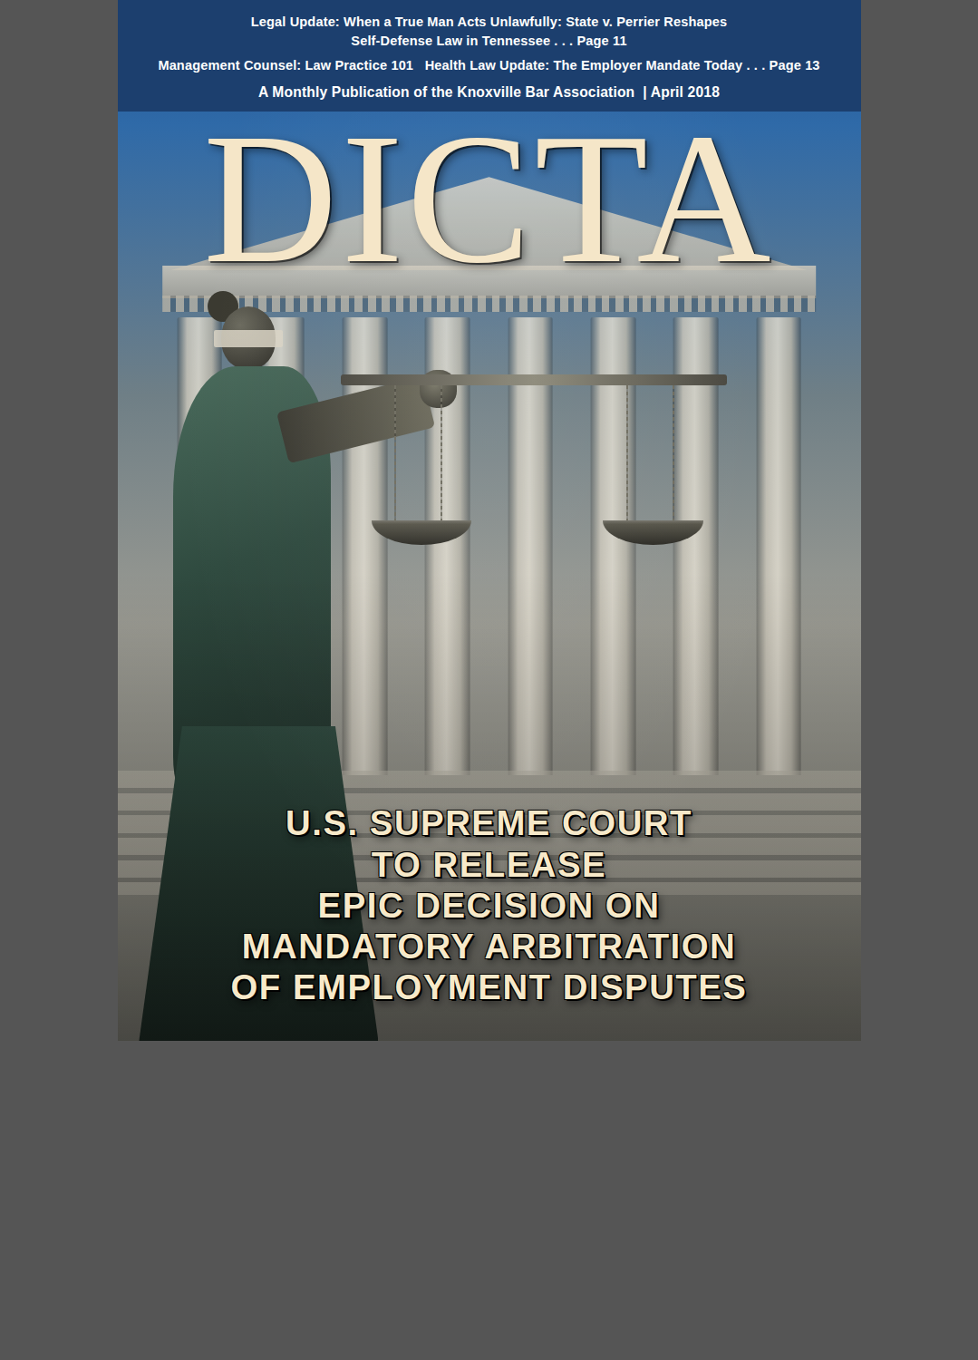Legal Update: When a True Man Acts Unlawfully: State v. Perrier Reshapes
Self-Defense Law in Tennessee . . . Page 11
Management Counsel: Law Practice 101 Health Law Update: The Employer Mandate Today . . . Page 13
A Monthly Publication of the Knoxville Bar Association | April 2018
DICTA
U.S. Supreme Court to Release Epic Decision on Mandatory Arbitration of Employment Disputes